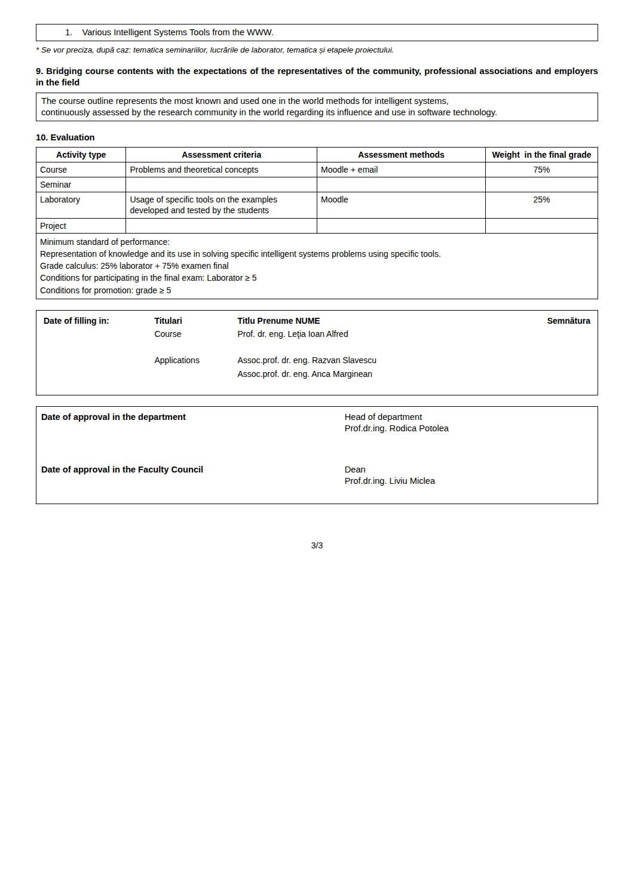1. Various Intelligent Systems Tools from the WWW.
* Se vor preciza, după caz: tematica seminariilor, lucrările de laborator, tematica și etapele proiectului.
9. Bridging course contents with the expectations of the representatives of the community, professional associations and employers in the field
The course outline represents the most known and used one in the world methods for intelligent systems,
continuously assessed by the research community in the world regarding its influence and use in software technology.
10. Evaluation
| Activity type | Assessment criteria | Assessment methods | Weight in the final grade |
| --- | --- | --- | --- |
| Course | Problems and theoretical concepts | Moodle + email | 75% |
| Seminar | | | |
| Laboratory | Usage of specific tools on the examples developed and tested by the students | Moodle | 25% |
| Project | | | |
| Minimum standard of performance: Representation of knowledge and its use in solving specific intelligent systems problems using specific tools. Grade calculus: 25% laborator + 75% examen final Conditions for participating in the final exam: Laborator ≥ 5 Conditions for promotion: grade ≥ 5 |
| Date of filling in: | Titulari | Titlu Prenume NUME | Semnătura |
| | Course | Prof. dr. eng. Leţia Ioan Alfred | |
| | Applications | Assoc.prof. dr. eng. Razvan Slavescu | |
| | | Assoc.prof. dr. eng. Anca Marginean | |
Date of approval in the department
Head of department
Prof.dr.ing. Rodica Potolea
Date of approval in the Faculty Council
Dean
Prof.dr.ing. Liviu Miclea
3/3